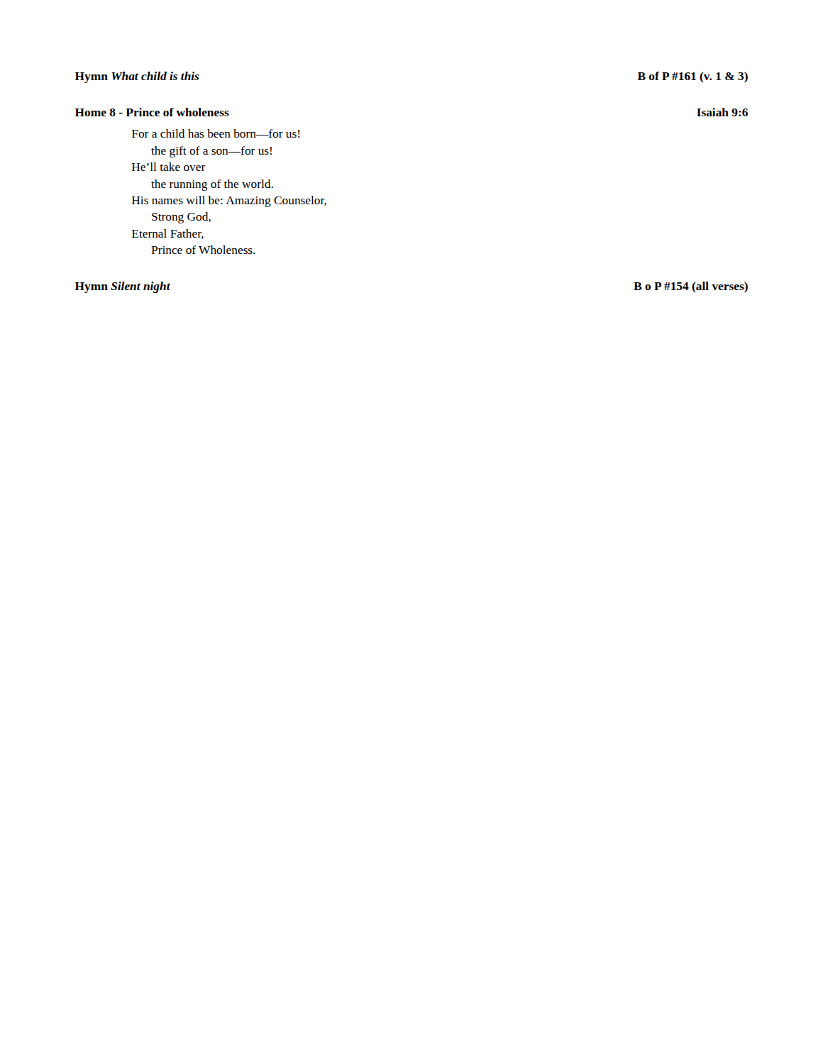Hymn What child is this
B of P #161 (v. 1 & 3)
Home 8 - Prince of wholeness
Isaiah 9:6
For a child has been born—for us!
the gift of a son—for us!
He’ll take over
the running of the world.
His names will be: Amazing Counselor,
Strong God,
Eternal Father,
Prince of Wholeness.
Hymn Silent night
B o P #154 (all verses)